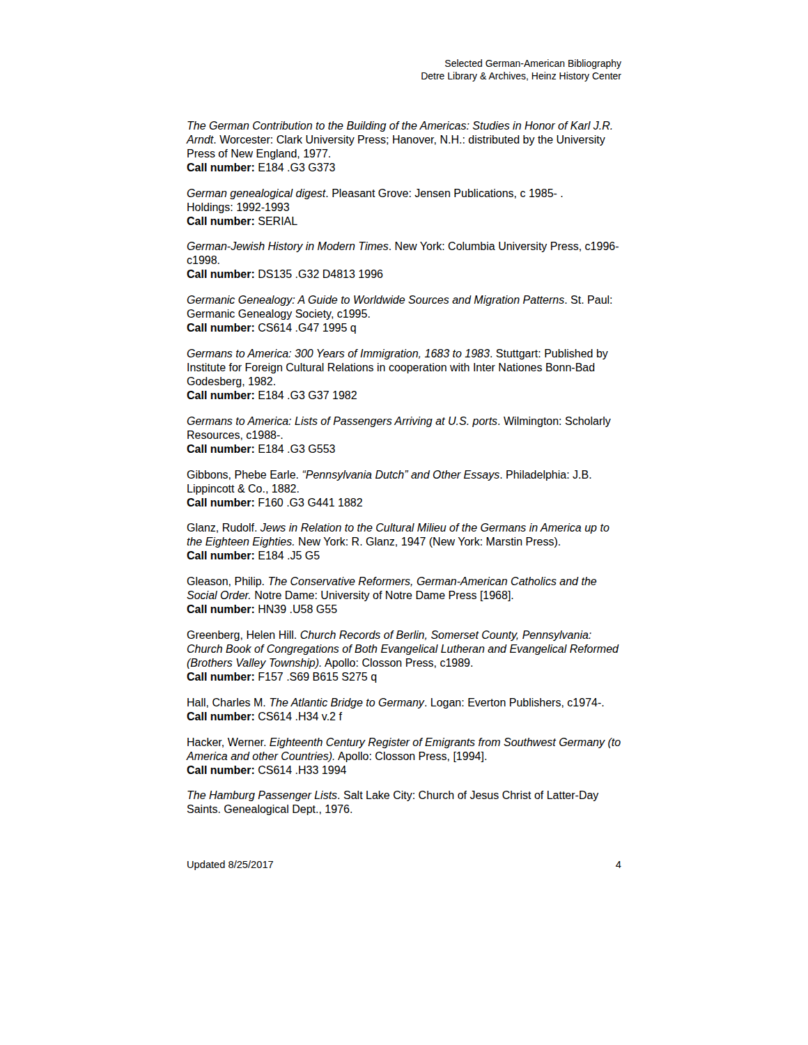Selected German-American Bibliography
Detre Library & Archives, Heinz History Center
The German Contribution to the Building of the Americas: Studies in Honor of Karl J.R. Arndt. Worcester: Clark University Press; Hanover, N.H.: distributed by the University Press of New England, 1977.
Call number: E184 .G3 G373
German genealogical digest. Pleasant Grove: Jensen Publications, c 1985- .
Holdings: 1992-1993
Call number: SERIAL
German-Jewish History in Modern Times. New York: Columbia University Press, c1996-c1998.
Call number: DS135 .G32 D4813 1996
Germanic Genealogy: A Guide to Worldwide Sources and Migration Patterns. St. Paul: Germanic Genealogy Society, c1995.
Call number: CS614 .G47 1995 q
Germans to America: 300 Years of Immigration, 1683 to 1983. Stuttgart: Published by Institute for Foreign Cultural Relations in cooperation with Inter Nationes Bonn-Bad Godesberg, 1982.
Call number: E184 .G3 G37 1982
Germans to America: Lists of Passengers Arriving at U.S. ports. Wilmington: Scholarly Resources, c1988-.
Call number: E184 .G3 G553
Gibbons, Phebe Earle. “Pennsylvania Dutch” and Other Essays. Philadelphia: J.B. Lippincott & Co., 1882.
Call number: F160 .G3 G441 1882
Glanz, Rudolf. Jews in Relation to the Cultural Milieu of the Germans in America up to the Eighteen Eighties. New York: R. Glanz, 1947 (New York: Marstin Press).
Call number: E184 .J5 G5
Gleason, Philip. The Conservative Reformers, German-American Catholics and the Social Order. Notre Dame: University of Notre Dame Press [1968].
Call number: HN39 .U58 G55
Greenberg, Helen Hill. Church Records of Berlin, Somerset County, Pennsylvania: Church Book of Congregations of Both Evangelical Lutheran and Evangelical Reformed (Brothers Valley Township). Apollo: Closson Press, c1989.
Call number: F157 .S69 B615 S275 q
Hall, Charles M. The Atlantic Bridge to Germany. Logan: Everton Publishers, c1974-.
Call number: CS614 .H34 v.2 f
Hacker, Werner. Eighteenth Century Register of Emigrants from Southwest Germany (to America and other Countries). Apollo: Closson Press, [1994].
Call number: CS614 .H33 1994
The Hamburg Passenger Lists. Salt Lake City: Church of Jesus Christ of Latter-Day Saints. Genealogical Dept., 1976.
Updated 8/25/2017
4